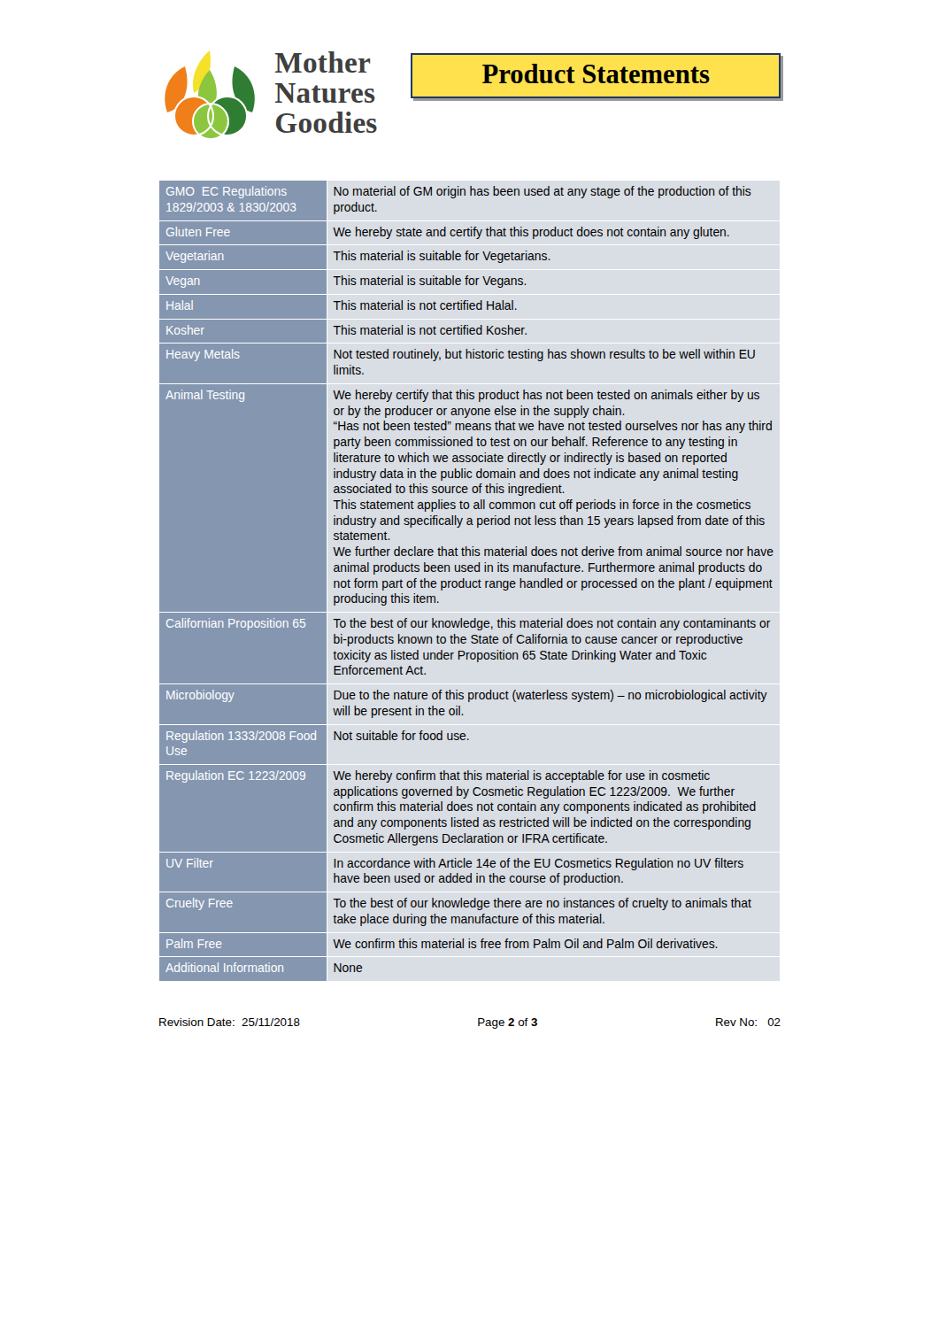Mother
Natures
Goodies
Product Statements
| GMO EC Regulations 1829/2003 & 1830/2003 | No material of GM origin has been used at any stage of the production of this product. |
| Gluten Free | We hereby state and certify that this product does not contain any gluten. |
| Vegetarian | This material is suitable for Vegetarians. |
| Vegan | This material is suitable for Vegans. |
| Halal | This material is not certified Halal. |
| Kosher | This material is not certified Kosher. |
| Heavy Metals | Not tested routinely, but historic testing has shown results to be well within EU limits. |
| Animal Testing | We hereby certify that this product has not been tested on animals either by us or by the producer or anyone else in the supply chain. “Has not been tested” means that we have not tested ourselves nor has any third party been commissioned to test on our behalf. Reference to any testing in literature to which we associate directly or indirectly is based on reported industry data in the public domain and does not indicate any animal testing associated to this source of this ingredient. This statement applies to all common cut off periods in force in the cosmetics industry and specifically a period not less than 15 years lapsed from date of this statement. We further declare that this material does not derive from animal source nor have animal products been used in its manufacture. Furthermore animal products do not form part of the product range handled or processed on the plant / equipment producing this item. |
| Californian Proposition 65 | To the best of our knowledge, this material does not contain any contaminants or bi-products known to the State of California to cause cancer or reproductive toxicity as listed under Proposition 65 State Drinking Water and Toxic Enforcement Act. |
| Microbiology | Due to the nature of this product (waterless system) – no microbiological activity will be present in the oil. |
| Regulation 1333/2008 Food Use | Not suitable for food use. |
| Regulation EC 1223/2009 | We hereby confirm that this material is acceptable for use in cosmetic applications governed by Cosmetic Regulation EC 1223/2009. We further confirm this material does not contain any components indicated as prohibited and any components listed as restricted will be indicted on the corresponding Cosmetic Allergens Declaration or IFRA certificate. |
| UV Filter | In accordance with Article 14e of the EU Cosmetics Regulation no UV filters have been used or added in the course of production. |
| Cruelty Free | To the best of our knowledge there are no instances of cruelty to animals that take place during the manufacture of this material. |
| Palm Free | We confirm this material is free from Palm Oil and Palm Oil derivatives. |
| Additional Information | None |
Revision Date: 25/11/2018
Page 2 of 3
Rev No: 02